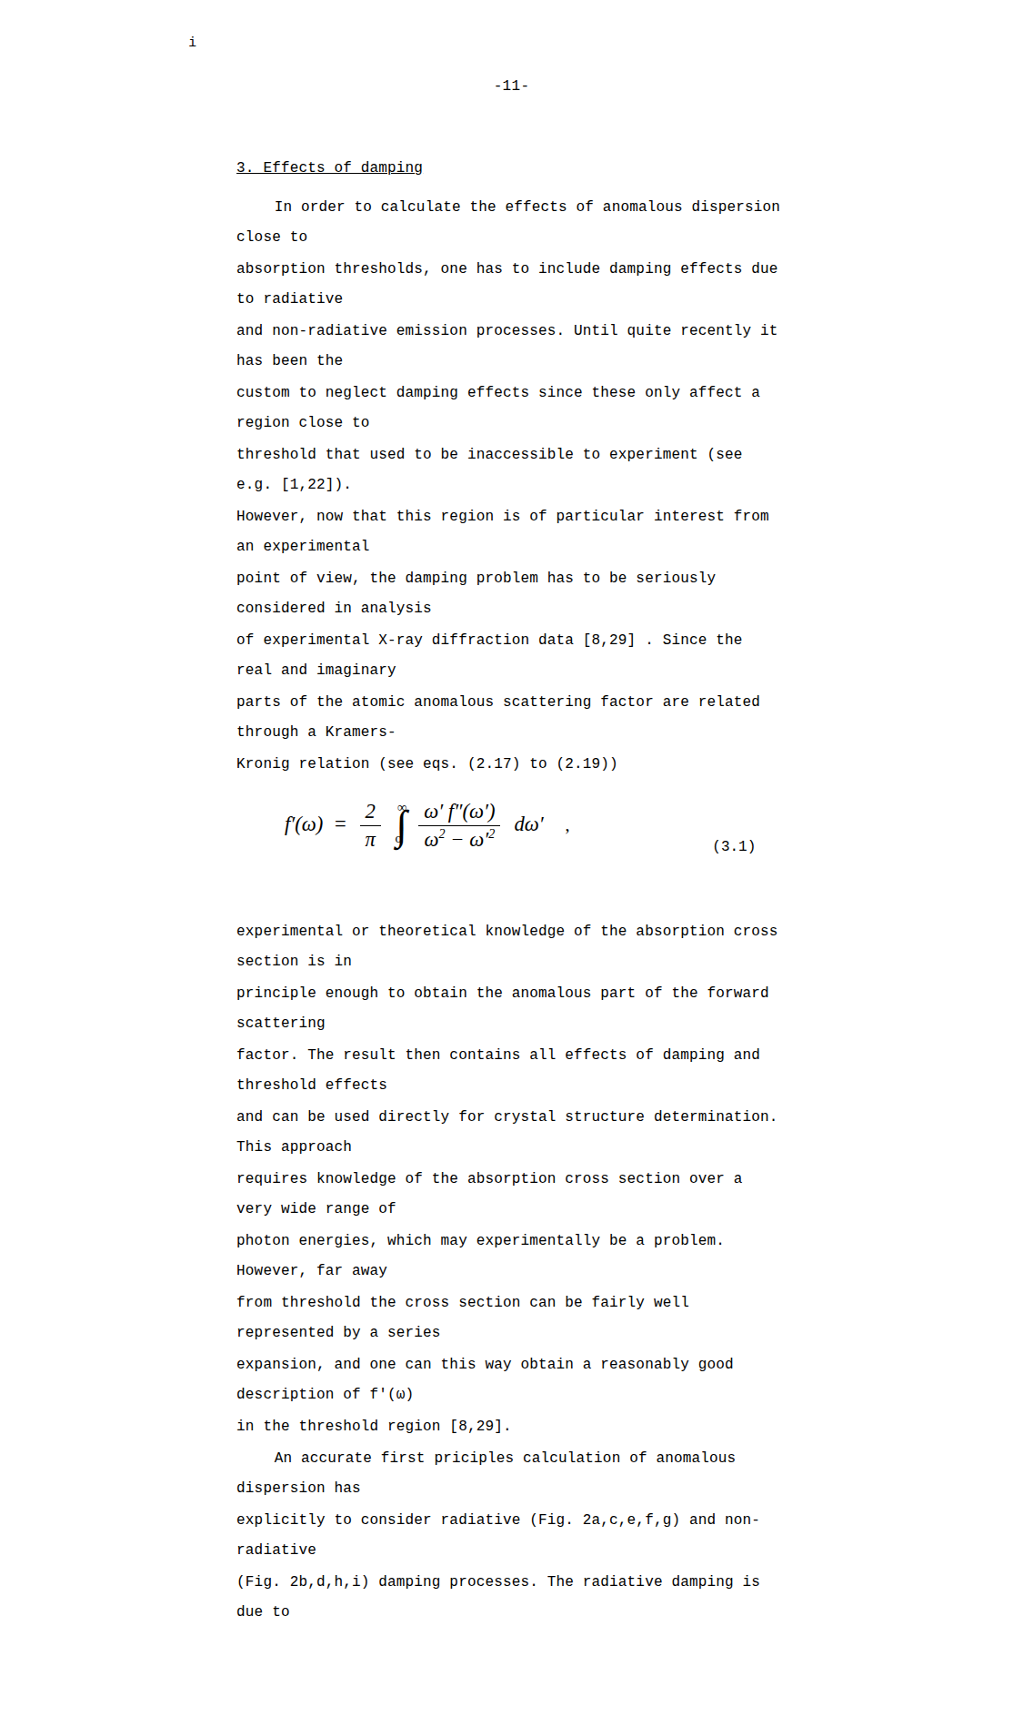i
-11-
3. Effects of damping
In order to calculate the effects of anomalous dispersion close to
absorption thresholds, one has to include damping effects due to radiative
and non-radiative emission processes. Until quite recently it has been the
custom to neglect damping effects since these only affect a region close to
threshold that used to be inaccessible to experiment (see e.g. [1,22]).
However, now that this region is of particular interest from an experimental
point of view, the damping problem has to be seriously considered in analysis
of experimental X-ray diffraction data [8,29] . Since the real and imaginary
parts of the atomic anomalous scattering factor are related through a Kramers-
Kronig relation (see eqs. (2.17) to (2.19))
f′(ω) = 2 π ∫∞o ω′ f″(ω′) ω2 − ω′2 dω′ , (3.1)
experimental or theoretical knowledge of the absorption cross section is in
principle enough to obtain the anomalous part of the forward scattering
factor. The result then contains all effects of damping and threshold effects
and can be used directly for crystal structure determination. This approach
requires knowledge of the absorption cross section over a very wide range of
photon energies, which may experimentally be a problem. However, far away
from threshold the cross section can be fairly well represented by a series
expansion, and one can this way obtain a reasonably good description of f′(ω)
in the threshold region [8,29].
An accurate first priciples calculation of anomalous dispersion has
explicitly to consider radiative (Fig. 2a,c,e,f,g) and non-radiative
(Fig. 2b,d,h,i) damping processes. The radiative damping is due to